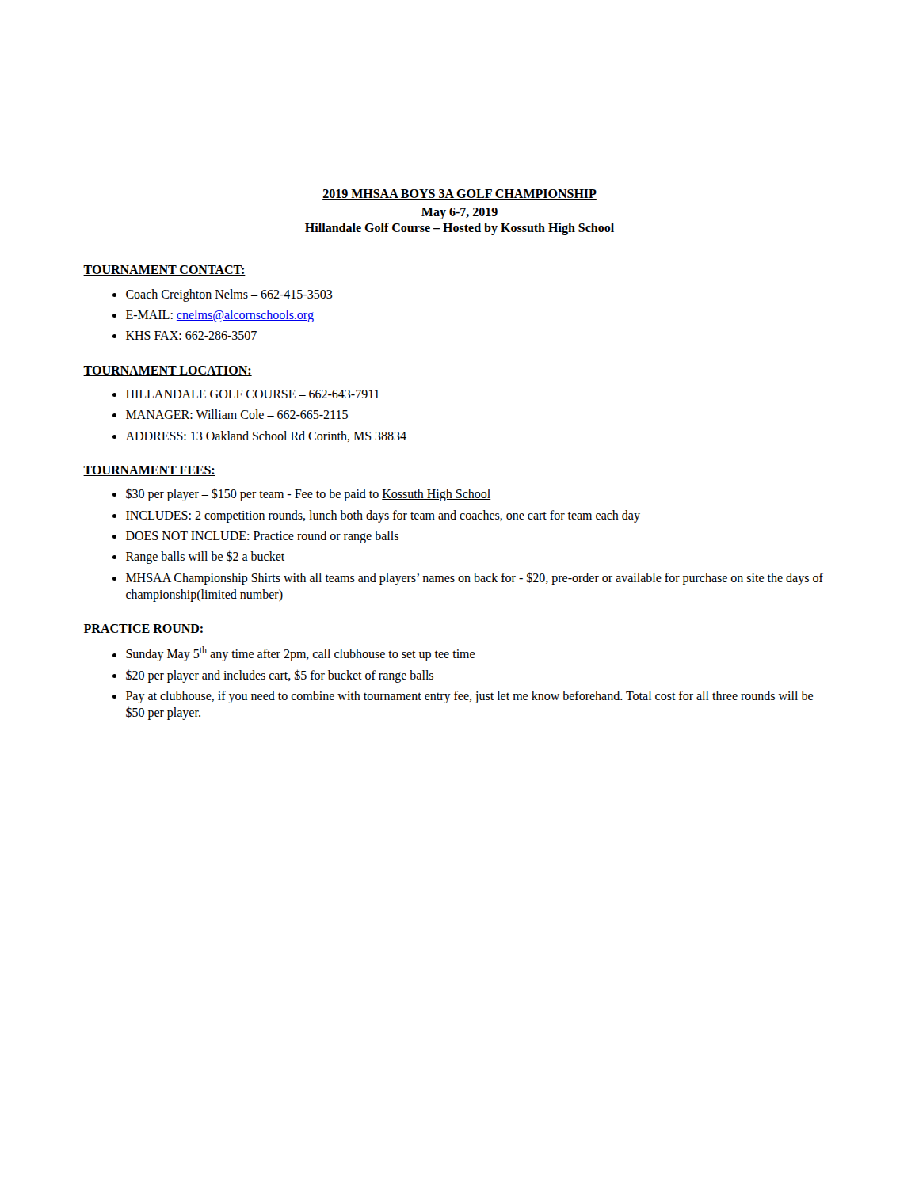2019 MHSAA BOYS 3A GOLF CHAMPIONSHIP
May 6-7, 2019
Hillandale Golf Course – Hosted by Kossuth High School
TOURNAMENT CONTACT:
Coach Creighton Nelms – 662-415-3503
E-MAIL: cnelms@alcornschools.org
KHS FAX: 662-286-3507
TOURNAMENT LOCATION:
HILLANDALE GOLF COURSE – 662-643-7911
MANAGER: William Cole – 662-665-2115
ADDRESS: 13 Oakland School Rd Corinth, MS 38834
TOURNAMENT FEES:
$30 per player – $150 per team - Fee to be paid to Kossuth High School
INCLUDES: 2 competition rounds, lunch both days for team and coaches, one cart for team each day
DOES NOT INCLUDE: Practice round or range balls
Range balls will be $2 a bucket
MHSAA Championship Shirts with all teams and players’ names on back for - $20, pre-order or available for purchase on site the days of championship(limited number)
PRACTICE ROUND:
Sunday May 5th any time after 2pm, call clubhouse to set up tee time
$20 per player and includes cart, $5 for bucket of range balls
Pay at clubhouse, if you need to combine with tournament entry fee, just let me know beforehand. Total cost for all three rounds will be $50 per player.